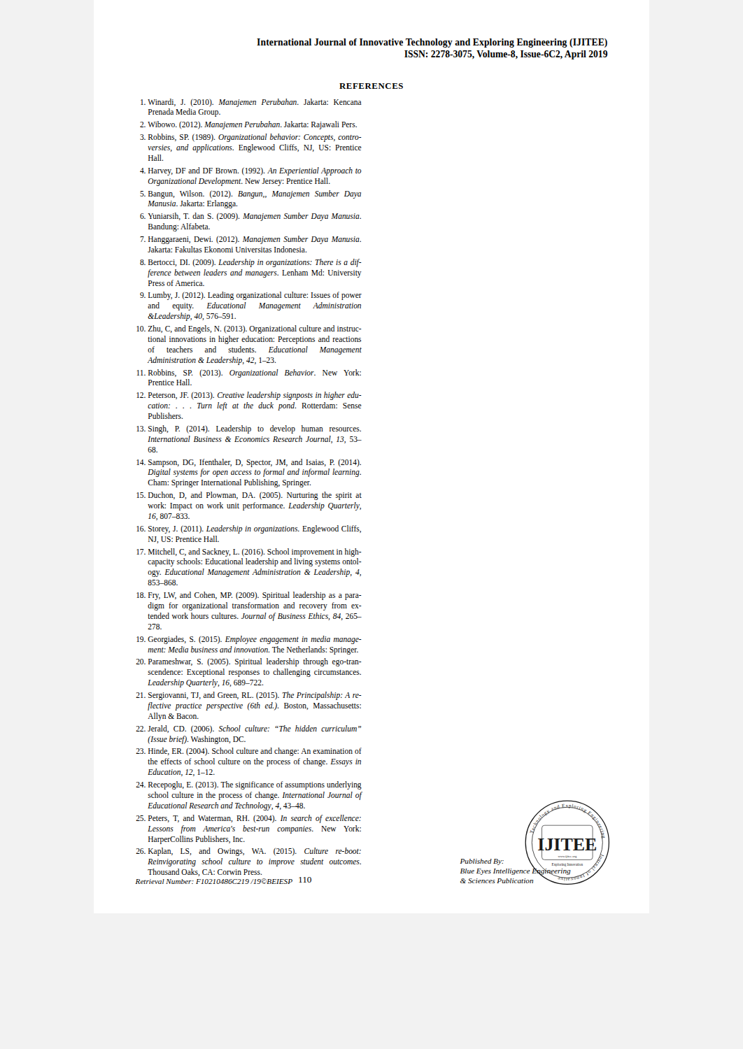International Journal of Innovative Technology and Exploring Engineering (IJITEE)
ISSN: 2278-3075, Volume-8, Issue-6C2, April 2019
REFERENCES
Winardi, J. (2010). Manajemen Perubahan. Jakarta: Kencana Prenada Media Group.
Wibowo. (2012). Manajemen Perubahan. Jakarta: Rajawali Pers.
Robbins, SP. (1989). Organizational behavior: Concepts, controversies, and applications. Englewood Cliffs, NJ, US: Prentice Hall.
Harvey, DF and DF Brown. (1992). An Experiential Approach to Organizational Development. New Jersey: Prentice Hall.
Bangun, Wilson. (2012). Bangun,, Manajemen Sumber Daya Manusia. Jakarta: Erlangga.
Yuniarsih, T. dan S. (2009). Manajemen Sumber Daya Manusia. Bandung: Alfabeta.
Hanggaraeni, Dewi. (2012). Manajemen Sumber Daya Manusia. Jakarta: Fakultas Ekonomi Universitas Indonesia.
Bertocci, DI. (2009). Leadership in organizations: There is a difference between leaders and managers. Lenham Md: University Press of America.
Lumby, J. (2012). Leading organizational culture: Issues of power and equity. Educational Management Administration &Leadership, 40, 576–591.
Zhu, C, and Engels, N. (2013). Organizational culture and instructional innovations in higher education: Perceptions and reactions of teachers and students. Educational Management Administration & Leadership, 42, 1–23.
Robbins, SP. (2013). Organizational Behavior. New York: Prentice Hall.
Peterson, JF. (2013). Creative leadership signposts in higher education: . . . Turn left at the duck pond. Rotterdam: Sense Publishers.
Singh, P. (2014). Leadership to develop human resources. International Business & Economics Research Journal, 13, 53–68.
Sampson, DG, Ifenthaler, D, Spector, JM, and Isaias, P. (2014). Digital systems for open access to formal and informal learning. Cham: Springer International Publishing, Springer.
Duchon, D, and Plowman, DA. (2005). Nurturing the spirit at work: Impact on work unit performance. Leadership Quarterly, 16, 807–833.
Storey, J. (2011). Leadership in organizations. Englewood Cliffs, NJ, US: Prentice Hall.
Mitchell, C, and Sackney, L. (2016). School improvement in high-capacity schools: Educational leadership and living systems ontology. Educational Management Administration & Leadership, 4, 853–868.
Fry, LW, and Cohen, MP. (2009). Spiritual leadership as a paradigm for organizational transformation and recovery from extended work hours cultures. Journal of Business Ethics, 84, 265–278.
Georgiades, S. (2015). Employee engagement in media management: Media business and innovation. The Netherlands: Springer.
Parameshwar, S. (2005). Spiritual leadership through ego-transcendence: Exceptional responses to challenging circumstances. Leadership Quarterly, 16, 689–722.
Sergiovanni, TJ, and Green, RL. (2015). The Principalship: A reflective practice perspective (6th ed.). Boston, Massachusetts: Allyn & Bacon.
Jerald, CD. (2006). School culture: “The hidden curriculum” (Issue brief). Washington, DC.
Hinde, ER. (2004). School culture and change: An examination of the effects of school culture on the process of change. Essays in Education, 12, 1–12.
Recepoglu, E. (2013). The significance of assumptions underlying school culture in the process of change. International Journal of Educational Research and Technology, 4, 43–48.
Peters, T, and Waterman, RH. (2004). In search of excellence: Lessons from America's best-run companies. New York: HarperCollins Publishers, Inc.
Kaplan, LS, and Owings, WA. (2015). Culture re-boot: Reinvigorating school culture to improve student outcomes. Thousand Oaks, CA: Corwin Press.
Technology and Exploring Engineering Journal of Innovative IJITEE www.ijitee.org Exploring Innovation
Retrieval Number: F10210486C219 /19©BEIESP
110
Published By:
Blue Eyes Intelligence Engineering
& Sciences Publication